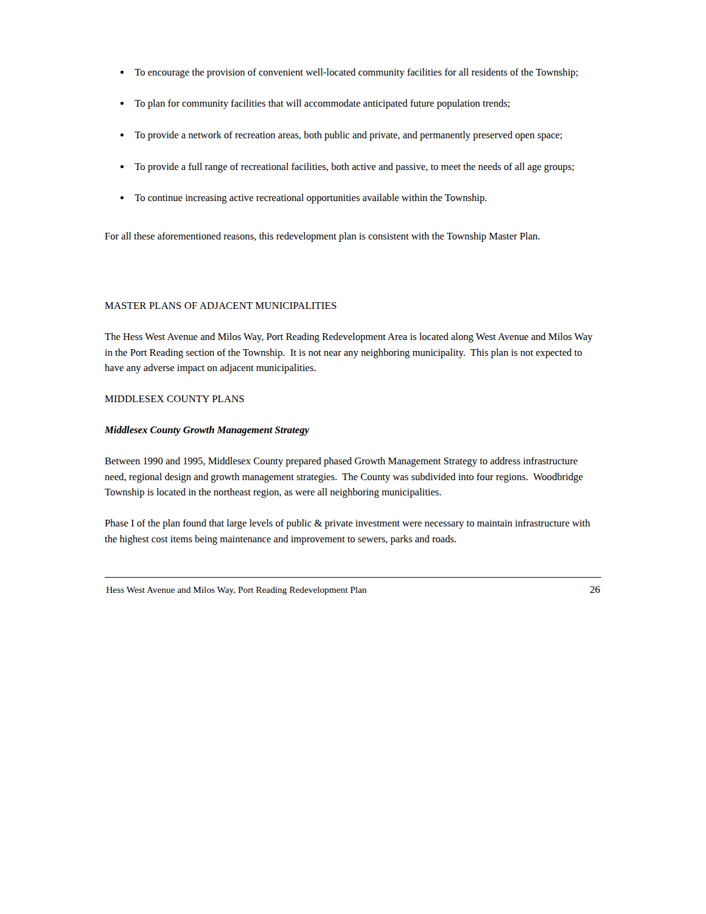To encourage the provision of convenient well-located community facilities for all residents of the Township;
To plan for community facilities that will accommodate anticipated future population trends;
To provide a network of recreation areas, both public and private, and permanently preserved open space;
To provide a full range of recreational facilities, both active and passive, to meet the needs of all age groups;
To continue increasing active recreational opportunities available within the Township.
For all these aforementioned reasons, this redevelopment plan is consistent with the Township Master Plan.
Master Plans of Adjacent Municipalities
The Hess West Avenue and Milos Way, Port Reading Redevelopment Area is located along West Avenue and Milos Way in the Port Reading section of the Township. It is not near any neighboring municipality. This plan is not expected to have any adverse impact on adjacent municipalities.
Middlesex County Plans
Middlesex County Growth Management Strategy
Between 1990 and 1995, Middlesex County prepared phased Growth Management Strategy to address infrastructure need, regional design and growth management strategies. The County was subdivided into four regions. Woodbridge Township is located in the northeast region, as were all neighboring municipalities.
Phase I of the plan found that large levels of public & private investment were necessary to maintain infrastructure with the highest cost items being maintenance and improvement to sewers, parks and roads.
Hess West Avenue and Milos Way, Port Reading Redevelopment Plan 26